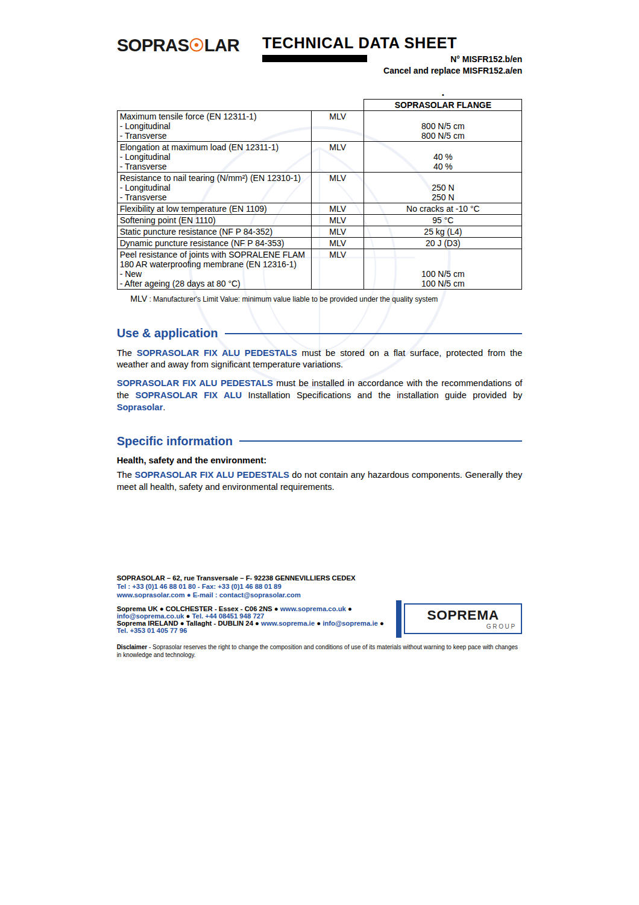SOPRAS☉LAR
TECHNICAL DATA SHEET
N° MISFR152.b/en
Cancel and replace MISFR152.a/en
| | • |
| | | SOPRASOLAR FLANGE |
| Maximum tensile force (EN 12311-1) - Longitudinal - Transverse | MLV | 800 N/5 cm 800 N/5 cm |
| Elongation at maximum load (EN 12311-1) - Longitudinal - Transverse | MLV | 40 % 40 % |
| Resistance to nail tearing (N/mm²) (EN 12310-1) - Longitudinal - Transverse | MLV | 250 N 250 N |
| Flexibility at low temperature (EN 1109) | MLV | No cracks at -10 °C |
| Softening point (EN 1110) | MLV | 95 °C |
| Static puncture resistance (NF P 84-352) | MLV | 25 kg (L4) |
| Dynamic puncture resistance (NF P 84-353) | MLV | 20 J (D3) |
| Peel resistance of joints with SOPRALENE FLAM 180 AR waterproofing membrane (EN 12316-1) - New - After ageing (28 days at 80 °C) | MLV | 100 N/5 cm 100 N/5 cm |
MLV : Manufacturer's Limit Value: minimum value liable to be provided under the quality system
Use & application
The SOPRASOLAR FIX ALU PEDESTALS must be stored on a flat surface, protected from the weather and away from significant temperature variations.
SOPRASOLAR FIX ALU PEDESTALS must be installed in accordance with the recommendations of the SOPRASOLAR FIX ALU Installation Specifications and the installation guide provided by Soprasolar.
Specific information
Health, safety and the environment:
The SOPRASOLAR FIX ALU PEDESTALS do not contain any hazardous components. Generally they meet all health, safety and environmental requirements.
SOPRASOLAR – 62, rue Transversale – F- 92238 GENNEVILLIERS CEDEX
Tel : +33 (0)1 46 88 01 80 - Fax: +33 (0)1 46 88 01 89
www.soprasolar.com ● E-mail : contact@soprasolar.com
Soprema UK ● COLCHESTER - Essex - C06 2NS ● www.soprema.co.uk ● info@soprema.co.uk ● Tel. +44 08451 948 727
Soprema IRELAND ● Tallaght - DUBLIN 24 ● www.soprema.ie ● info@soprema.ie ● Tel. +353 01 405 77 96
SOPREMA
GROUP
Disclaimer - Soprasolar reserves the right to change the composition and conditions of use of its materials without warning to keep pace with changes in knowledge and technology.